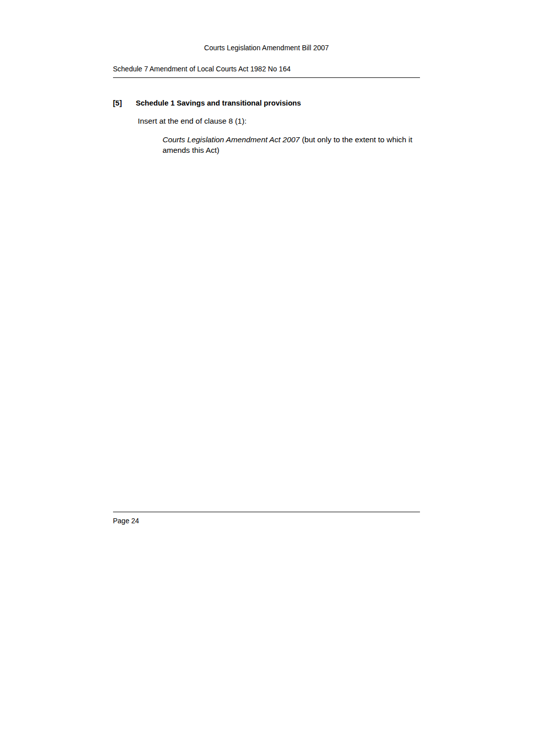Courts Legislation Amendment Bill 2007
Schedule 7
Amendment of Local Courts Act 1982 No 164
[5]
Schedule 1 Savings and transitional provisions
Insert at the end of clause 8 (1):
Courts Legislation Amendment Act 2007 (but only to the extent to which it amends this Act)
Page 24